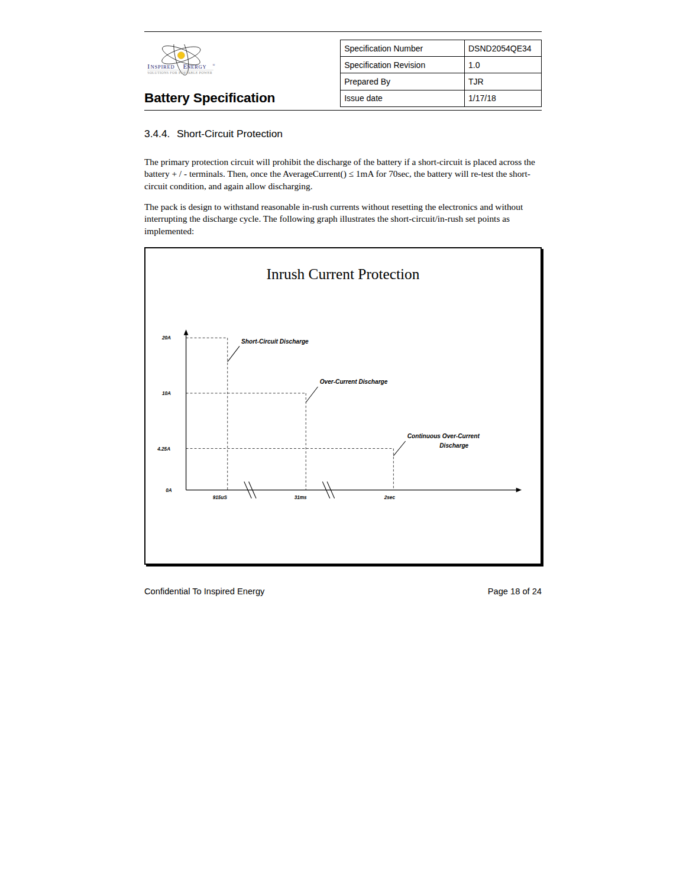I NSPIRED E NERGY ® SOLUTIONS FOR PORTABLE POWER
Battery Specification
| Specification Number | DSND2054QE34 |
| Specification Revision | 1.0 |
| Prepared By | TJR |
| Issue date | 1/17/18 |
3.4.4. Short-Circuit Protection
The primary protection circuit will prohibit the discharge of the battery if a short-circuit is placed across the battery + / - terminals. Then, once the AverageCurrent() ≤ 1mA for 70sec, the battery will re-test the short-circuit condition, and again allow discharging.
The pack is design to withstand reasonable in-rush currents without resetting the electronics and without interrupting the discharge cycle. The following graph illustrates the short-circuit/in-rush set points as implemented:
Inrush Current Protection
20A 10A 4.25A 0A 915uS 31ms 2sec Short-Circuit Discharge Over-Current Discharge Continuous Over-Current Discharge
Confidential To Inspired Energy
Page 18 of 24